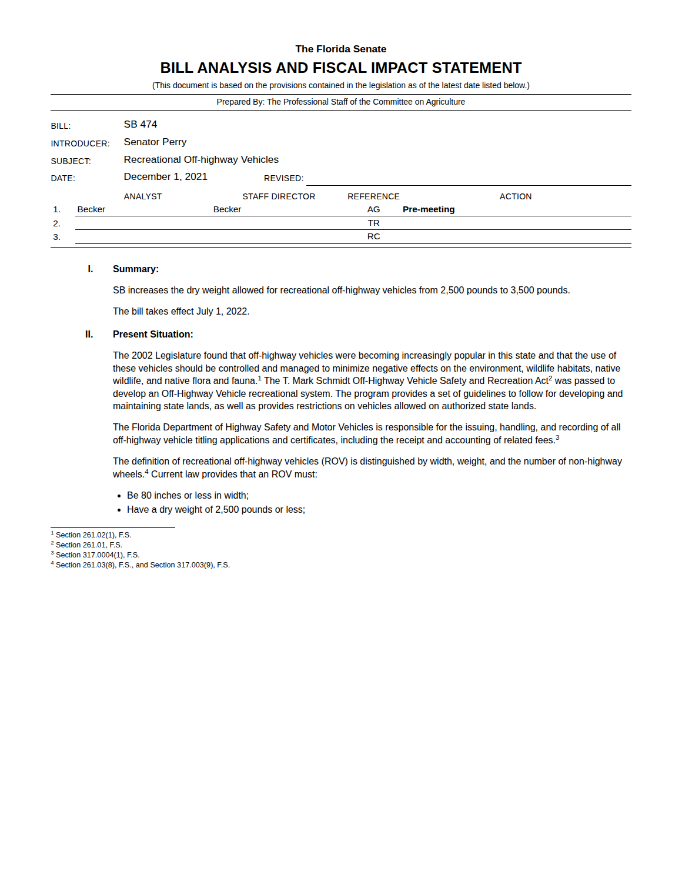The Florida Senate
BILL ANALYSIS AND FISCAL IMPACT STATEMENT
(This document is based on the provisions contained in the legislation as of the latest date listed below.)
Prepared By: The Professional Staff of the Committee on Agriculture
| BILL: | SB 474 |
| INTRODUCER: | Senator Perry |
| SUBJECT: | Recreational Off-highway Vehicles |
| DATE: | December 1, 2021 | REVISED: | | | | |
| | ANALYST | STAFF DIRECTOR | REFERENCE | ACTION |
| --- | --- | --- | --- | --- |
| 1. | Becker | Becker | AG | Pre-meeting |
| 2. | | | TR | |
| 3. | | | RC | |
I.
Summary:
SB increases the dry weight allowed for recreational off-highway vehicles from 2,500 pounds to 3,500 pounds.
The bill takes effect July 1, 2022.
II.
Present Situation:
The 2002 Legislature found that off-highway vehicles were becoming increasingly popular in this state and that the use of these vehicles should be controlled and managed to minimize negative effects on the environment, wildlife habitats, native wildlife, and native flora and fauna.1 The T. Mark Schmidt Off-Highway Vehicle Safety and Recreation Act2 was passed to develop an Off-Highway Vehicle recreational system. The program provides a set of guidelines to follow for developing and maintaining state lands, as well as provides restrictions on vehicles allowed on authorized state lands.
The Florida Department of Highway Safety and Motor Vehicles is responsible for the issuing, handling, and recording of all off-highway vehicle titling applications and certificates, including the receipt and accounting of related fees.3
The definition of recreational off-highway vehicles (ROV) is distinguished by width, weight, and the number of non-highway wheels.4 Current law provides that an ROV must:
Be 80 inches or less in width;
Have a dry weight of 2,500 pounds or less;
1 Section 261.02(1), F.S.
2 Section 261.01, F.S.
3 Section 317.0004(1), F.S.
4 Section 261.03(8), F.S., and Section 317.003(9), F.S.